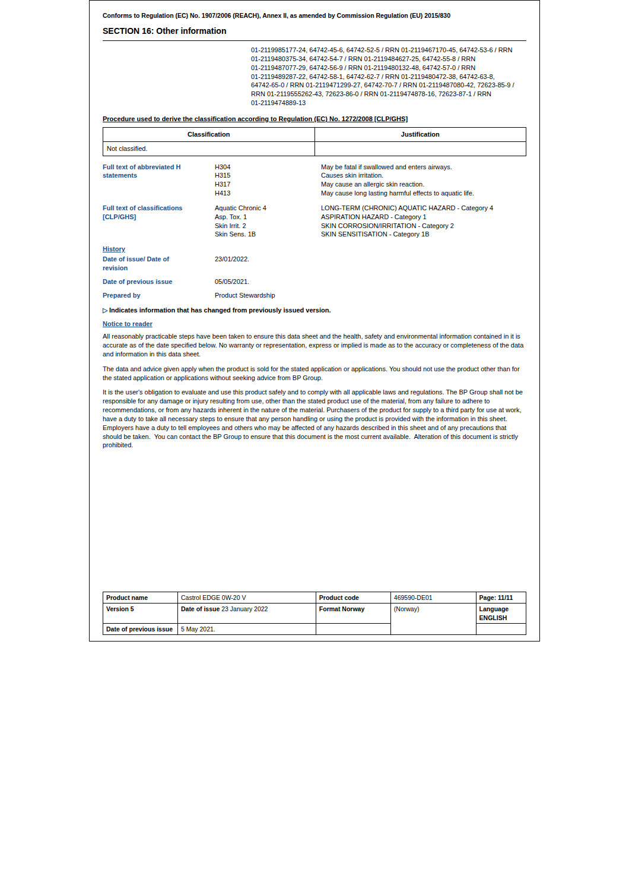Conforms to Regulation (EC) No. 1907/2006 (REACH), Annex II, as amended by Commission Regulation (EU) 2015/830
SECTION 16: Other information
01-2119985177-24, 64742-45-6, 64742-52-5 / RRN 01-2119467170-45, 64742-53-6 / RRN
01-2119480375-34, 64742-54-7 / RRN 01-2119484627-25, 64742-55-8 / RRN
01-2119487077-29, 64742-56-9 / RRN 01-2119480132-48, 64742-57-0 / RRN
01-2119489287-22, 64742-58-1, 64742-62-7 / RRN 01-2119480472-38, 64742-63-8,
64742-65-0 / RRN 01-2119471299-27, 64742-70-7 / RRN 01-2119487080-42, 72623-85-9 /
RRN 01-2119555262-43, 72623-86-0 / RRN 01-2119474878-16, 72623-87-1 / RRN
01-2119474889-13
Procedure used to derive the classification according to Regulation (EC) No. 1272/2008 [CLP/GHS]
| Classification | Justification |
| --- | --- |
| Not classified. | |
| Full text of abbreviated H statements | H304 H315 H317 H413 | May be fatal if swallowed and enters airways. Causes skin irritation. May cause an allergic skin reaction. May cause long lasting harmful effects to aquatic life. |
| Full text of classifications [CLP/GHS] | Aquatic Chronic 4 Asp. Tox. 1 Skin Irrit. 2 Skin Sens. 1B | LONG-TERM (CHRONIC) AQUATIC HAZARD - Category 4 ASPIRATION HAZARD - Category 1 SKIN CORROSION/IRRITATION - Category 2 SKIN SENSITISATION - Category 1B |
| History | |
| Date of issue/ Date of revision | 23/01/2022. |
| Date of previous issue | 05/05/2021. |
| Prepared by | Product Stewardship |
▷ Indicates information that has changed from previously issued version.
Notice to reader
All reasonably practicable steps have been taken to ensure this data sheet and the health, safety and environmental information contained in it is accurate as of the date specified below. No warranty or representation, express or implied is made as to the accuracy or completeness of the data and information in this data sheet.
The data and advice given apply when the product is sold for the stated application or applications. You should not use the product other than for the stated application or applications without seeking advice from BP Group.
It is the user's obligation to evaluate and use this product safely and to comply with all applicable laws and regulations. The BP Group shall not be responsible for any damage or injury resulting from use, other than the stated product use of the material, from any failure to adhere to recommendations, or from any hazards inherent in the nature of the material. Purchasers of the product for supply to a third party for use at work, have a duty to take all necessary steps to ensure that any person handling or using the product is provided with the information in this sheet. Employers have a duty to tell employees and others who may be affected of any hazards described in this sheet and of any precautions that should be taken. You can contact the BP Group to ensure that this document is the most current available. Alteration of this document is strictly prohibited.
| Product name | Castrol EDGE 0W-20 V | Product code | 469590-DE01 | Page: 11/11 |
| Version 5 | Date of issue 23 January 2022 | Format Norway | (Norway) | Language ENGLISH |
| Date of previous issue | 5 May 2021. | | |